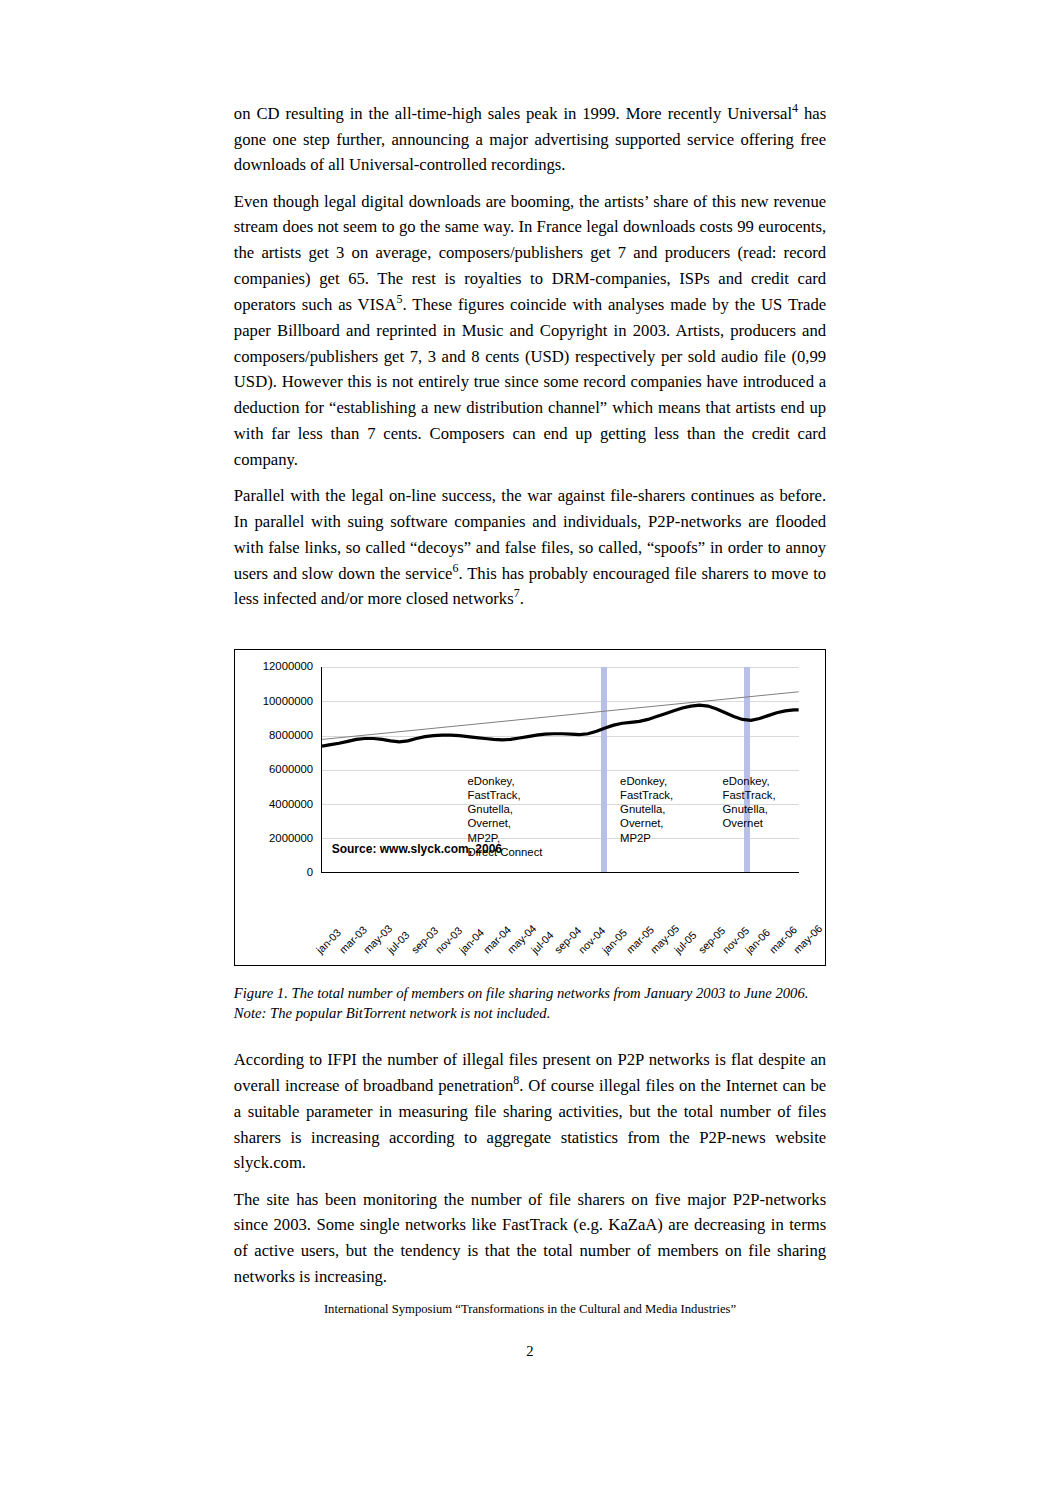on CD resulting in the all-time-high sales peak in 1999. More recently Universal4 has gone one step further, announcing a major advertising supported service offering free downloads of all Universal-controlled recordings.
Even though legal digital downloads are booming, the artists’ share of this new revenue stream does not seem to go the same way. In France legal downloads costs 99 eurocents, the artists get 3 on average, composers/publishers get 7 and producers (read: record companies) get 65. The rest is royalties to DRM-companies, ISPs and credit card operators such as VISA5. These figures coincide with analyses made by the US Trade paper Billboard and reprinted in Music and Copyright in 2003. Artists, producers and composers/publishers get 7, 3 and 8 cents (USD) respectively per sold audio file (0,99 USD). However this is not entirely true since some record companies have introduced a deduction for “establishing a new distribution channel” which means that artists end up with far less than 7 cents. Composers can end up getting less than the credit card company.
Parallel with the legal on-line success, the war against file-sharers continues as before. In parallel with suing software companies and individuals, P2P-networks are flooded with false links, so called “decoys” and false files, so called, “spoofs” in order to annoy users and slow down the service6. This has probably encouraged file sharers to move to less infected and/or more closed networks7.
12000000 10000000 8000000 6000000 4000000 2000000 0
eDonkey,
FastTrack,
Gnutella,
Overnet,
MP2P,
Direct Connect
eDonkey,
FastTrack,
Gnutella,
Overnet,
MP2P
eDonkey,
FastTrack,
Gnutella,
Overnet
Source: www.slyck.com, 2006
jan-03 mar-03 may-03 jul-03 sep-03 nov-03 jan-04 mar-04 may-04 jul-04 sep-04 nov-04 jan-05 mar-05 may-05 jul-05 sep-05 nov-05 jan-06 mar-06 may-06
Figure 1. The total number of members on file sharing networks from January 2003 to June 2006.
Note: The popular BitTorrent network is not included.
According to IFPI the number of illegal files present on P2P networks is flat despite an overall increase of broadband penetration8. Of course illegal files on the Internet can be a suitable parameter in measuring file sharing activities, but the total number of files sharers is increasing according to aggregate statistics from the P2P-news website slyck.com.
The site has been monitoring the number of file sharers on five major P2P-networks since 2003. Some single networks like FastTrack (e.g. KaZaA) are decreasing in terms of active users, but the tendency is that the total number of members on file sharing networks is increasing.
International Symposium “Transformations in the Cultural and Media Industries”
2